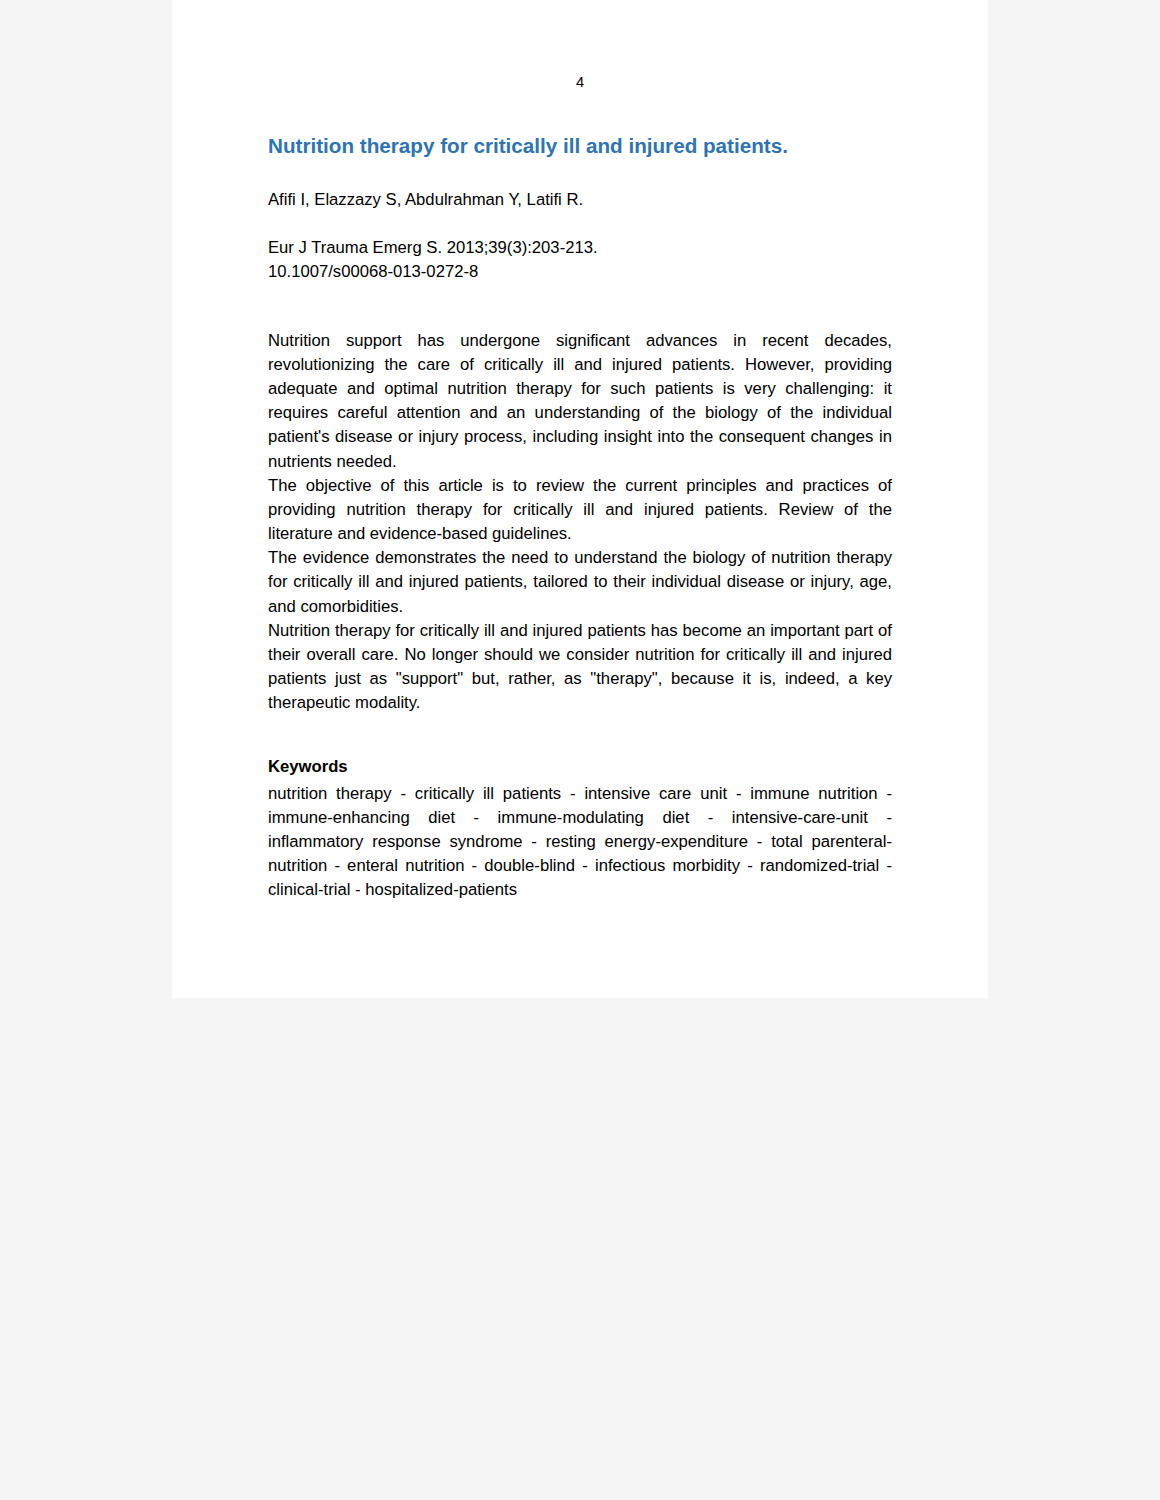4
Nutrition therapy for critically ill and injured patients.
Afifi I, Elazzazy S, Abdulrahman Y, Latifi R.
Eur J Trauma Emerg S. 2013;39(3):203-213.
10.1007/s00068-013-0272-8
Nutrition support has undergone significant advances in recent decades, revolutionizing the care of critically ill and injured patients. However, providing adequate and optimal nutrition therapy for such patients is very challenging: it requires careful attention and an understanding of the biology of the individual patient's disease or injury process, including insight into the consequent changes in nutrients needed.
The objective of this article is to review the current principles and practices of providing nutrition therapy for critically ill and injured patients. Review of the literature and evidence-based guidelines.
The evidence demonstrates the need to understand the biology of nutrition therapy for critically ill and injured patients, tailored to their individual disease or injury, age, and comorbidities.
Nutrition therapy for critically ill and injured patients has become an important part of their overall care. No longer should we consider nutrition for critically ill and injured patients just as "support" but, rather, as "therapy", because it is, indeed, a key therapeutic modality.
Keywords
nutrition therapy - critically ill patients - intensive care unit - immune nutrition - immune-enhancing diet - immune-modulating diet - intensive-care-unit - inflammatory response syndrome - resting energy-expenditure - total parenteral-nutrition - enteral nutrition - double-blind - infectious morbidity - randomized-trial - clinical-trial - hospitalized-patients